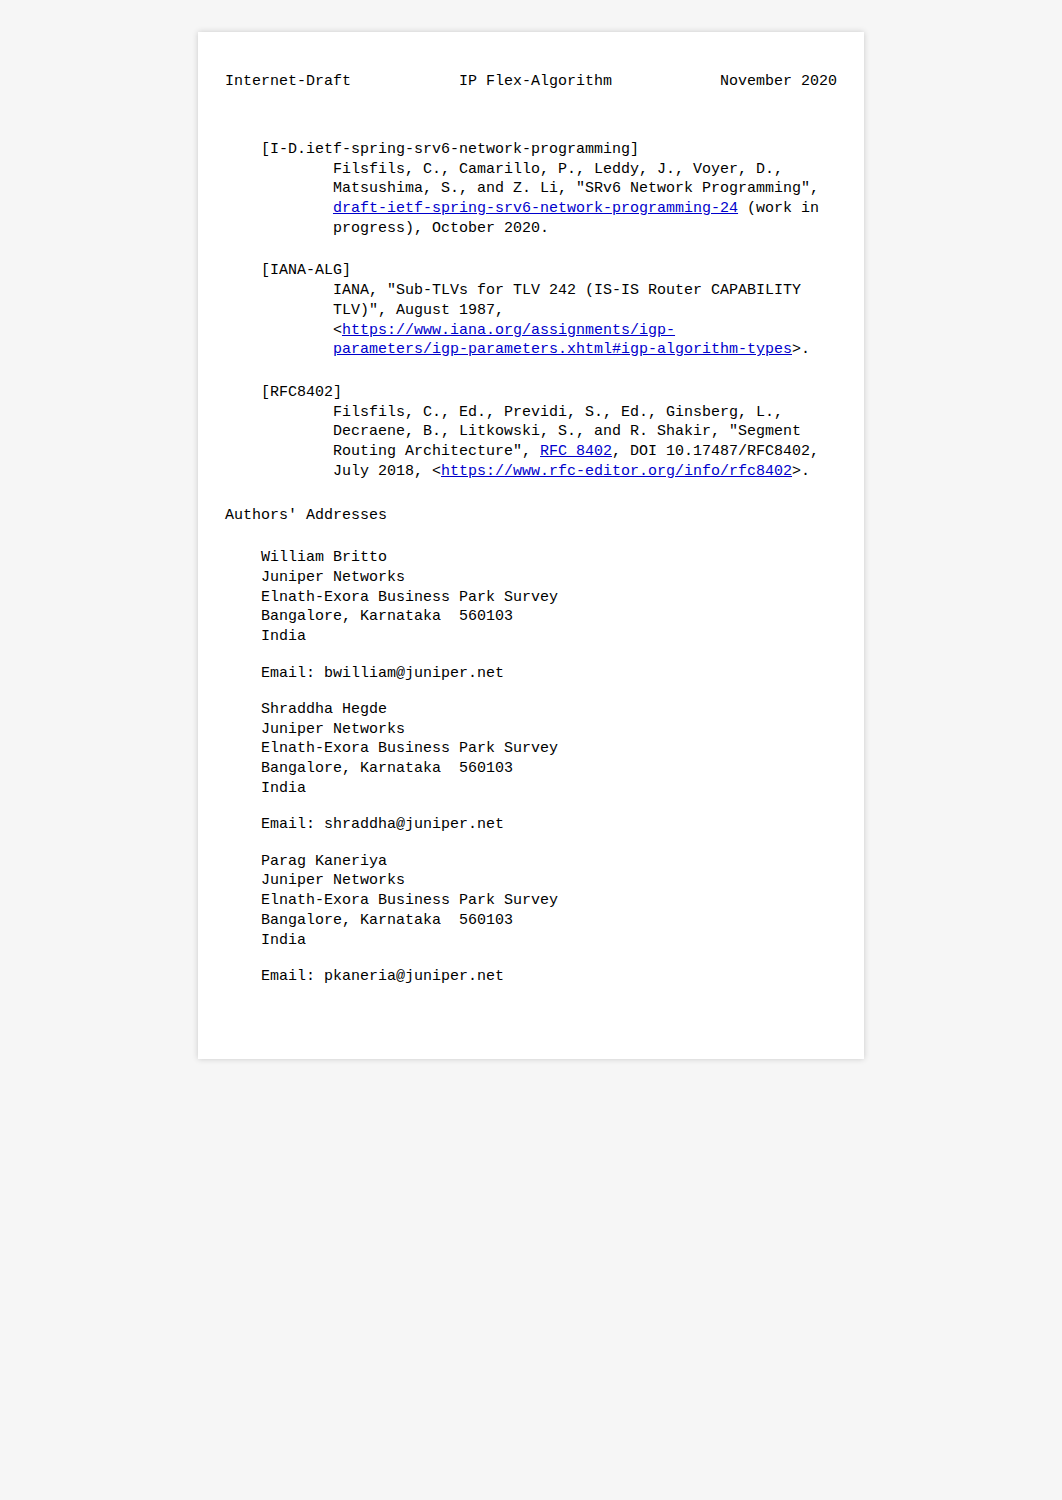Internet-Draft IP Flex-Algorithm November 2020
[I-D.ietf-spring-srv6-network-programming]
Filsfils, C., Camarillo, P., Leddy, J., Voyer, D.,
Matsushima, S., and Z. Li, "SRv6 Network Programming",
draft-ietf-spring-srv6-network-programming-24 (work in
progress), October 2020.
[IANA-ALG]
IANA, "Sub-TLVs for TLV 242 (IS-IS Router CAPABILITY
TLV)", August 1987, <https://www.iana.org/assignments/igp-
parameters/igp-parameters.xhtml#igp-algorithm-types>.
[RFC8402]
Filsfils, C., Ed., Previdi, S., Ed., Ginsberg, L.,
Decraene, B., Litkowski, S., and R. Shakir, "Segment
Routing Architecture", RFC 8402, DOI 10.17487/RFC8402,
July 2018, <https://www.rfc-editor.org/info/rfc8402>.
Authors' Addresses
William Britto
Juniper Networks
Elnath-Exora Business Park Survey
Bangalore, Karnataka  560103
India
Email: bwilliam@juniper.net
Shraddha Hegde
Juniper Networks
Elnath-Exora Business Park Survey
Bangalore, Karnataka  560103
India
Email: shraddha@juniper.net
Parag Kaneriya
Juniper Networks
Elnath-Exora Business Park Survey
Bangalore, Karnataka  560103
India
Email: pkaneria@juniper.net